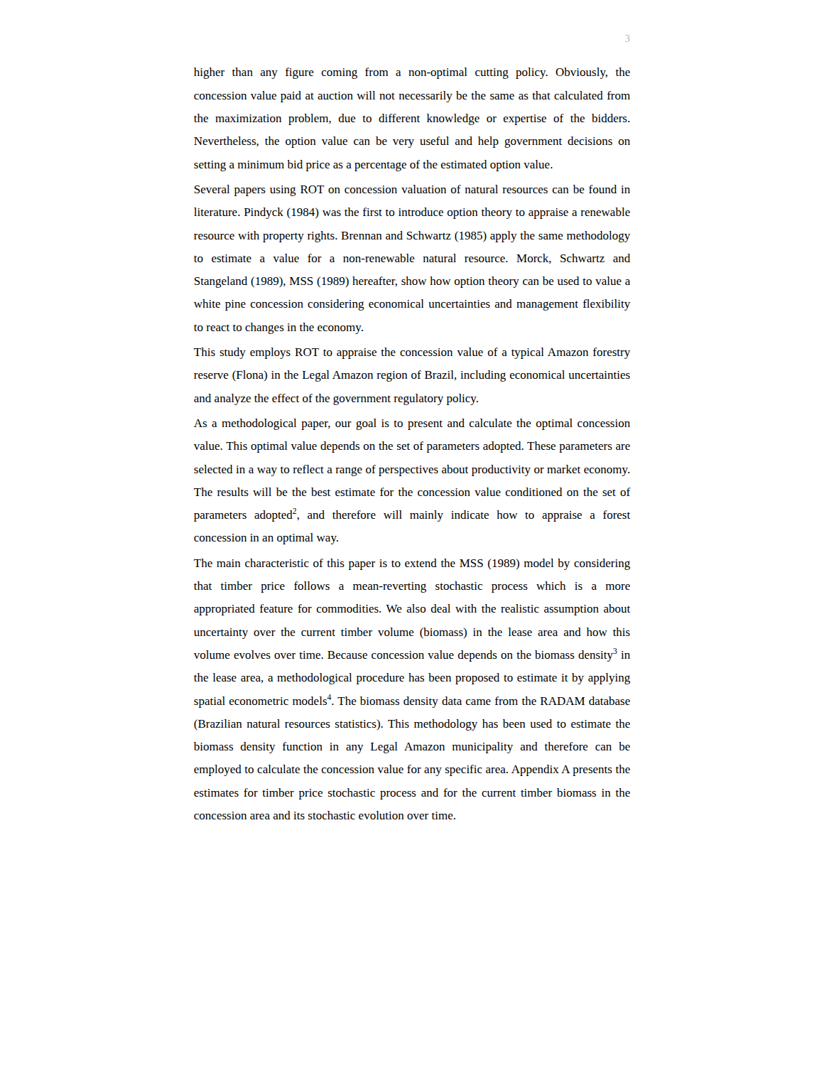3
higher than any figure coming from a non-optimal cutting policy. Obviously, the concession value paid at auction will not necessarily be the same as that calculated from the maximization problem, due to different knowledge or expertise of the bidders. Nevertheless, the option value can be very useful and help government decisions on setting a minimum bid price as a percentage of the estimated option value.
Several papers using ROT on concession valuation of natural resources can be found in literature. Pindyck (1984) was the first to introduce option theory to appraise a renewable resource with property rights. Brennan and Schwartz (1985) apply the same methodology to estimate a value for a non-renewable natural resource. Morck, Schwartz and Stangeland (1989), MSS (1989) hereafter, show how option theory can be used to value a white pine concession considering economical uncertainties and management flexibility to react to changes in the economy.
This study employs ROT to appraise the concession value of a typical Amazon forestry reserve (Flona) in the Legal Amazon region of Brazil, including economical uncertainties and analyze the effect of the government regulatory policy.
As a methodological paper, our goal is to present and calculate the optimal concession value. This optimal value depends on the set of parameters adopted. These parameters are selected in a way to reflect a range of perspectives about productivity or market economy. The results will be the best estimate for the concession value conditioned on the set of parameters adopted2, and therefore will mainly indicate how to appraise a forest concession in an optimal way.
The main characteristic of this paper is to extend the MSS (1989) model by considering that timber price follows a mean-reverting stochastic process which is a more appropriated feature for commodities. We also deal with the realistic assumption about uncertainty over the current timber volume (biomass) in the lease area and how this volume evolves over time. Because concession value depends on the biomass density3 in the lease area, a methodological procedure has been proposed to estimate it by applying spatial econometric models4. The biomass density data came from the RADAM database (Brazilian natural resources statistics). This methodology has been used to estimate the biomass density function in any Legal Amazon municipality and therefore can be employed to calculate the concession value for any specific area. Appendix A presents the estimates for timber price stochastic process and for the current timber biomass in the concession area and its stochastic evolution over time.